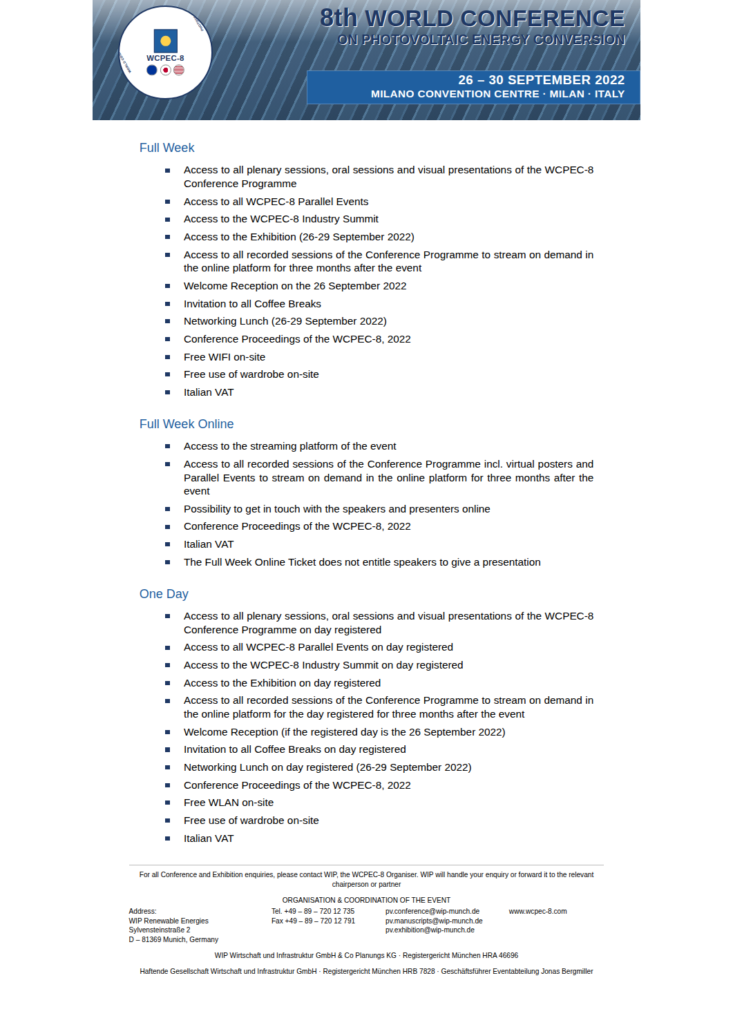8th WORLD CONFERENCE
ON PHOTOVOLTAIC ENERGY CONVERSION
26 – 30 SEPTEMBER 2022
MILANO CONVENTION CENTRE · MILAN · ITALY
WORLD CONFERENCE ON PHOTOVOLTAIC ENERGY CONVERSION
WCPEC-8
Full Week
Access to all plenary sessions, oral sessions and visual presentations of the WCPEC-8 Conference Programme
Access to all WCPEC-8 Parallel Events
Access to the WCPEC-8 Industry Summit
Access to the Exhibition (26-29 September 2022)
Access to all recorded sessions of the Conference Programme to stream on demand in the online platform for three months after the event
Welcome Reception on the 26 September 2022
Invitation to all Coffee Breaks
Networking Lunch (26-29 September 2022)
Conference Proceedings of the WCPEC-8, 2022
Free WIFI on-site
Free use of wardrobe on-site
Italian VAT
Full Week Online
Access to the streaming platform of the event
Access to all recorded sessions of the Conference Programme incl. virtual posters and Parallel Events to stream on demand in the online platform for three months after the event
Possibility to get in touch with the speakers and presenters online
Conference Proceedings of the WCPEC-8, 2022
Italian VAT
The Full Week Online Ticket does not entitle speakers to give a presentation
One Day
Access to all plenary sessions, oral sessions and visual presentations of the WCPEC-8 Conference Programme on day registered
Access to all WCPEC-8 Parallel Events on day registered
Access to the WCPEC-8 Industry Summit on day registered
Access to the Exhibition on day registered
Access to all recorded sessions of the Conference Programme to stream on demand in the online platform for the day registered for three months after the event
Welcome Reception (if the registered day is the 26 September 2022)
Invitation to all Coffee Breaks on day registered
Networking Lunch on day registered (26-29 September 2022)
Conference Proceedings of the WCPEC-8, 2022
Free WLAN on-site
Free use of wardrobe on-site
Italian VAT
For all Conference and Exhibition enquiries, please contact WIP, the WCPEC-8 Organiser. WIP will handle your enquiry or forward it to the relevant chairperson or partner
ORGANISATION & COORDINATION OF THE EVENT
| Address: | Tel. +49 – 89 – 720 12 735 | pv.conference@wip-munch.de | www.wcpec-8.com |
| WIP Renewable Energies | Fax +49 – 89 – 720 12 791 | pv.manuscripts@wip-munch.de | |
| Sylvensteinstraße 2 | | pv.exhibition@wip-munch.de | |
| D – 81369 Munich, Germany | | | |
WIP Wirtschaft und Infrastruktur GmbH & Co Planungs KG · Registergericht München HRA 46696
Haftende Gesellschaft Wirtschaft und Infrastruktur GmbH · Registergericht München HRB 7828 · Geschäftsführer Eventabteilung Jonas Bergmiller